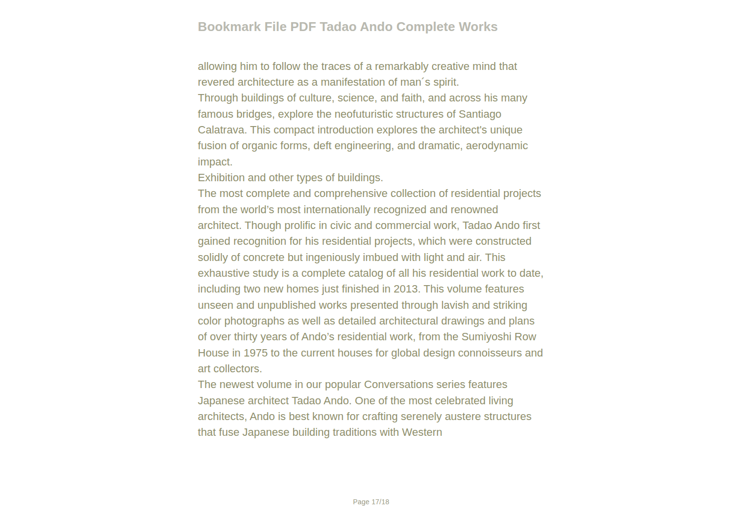Bookmark File PDF Tadao Ando Complete Works
allowing him to follow the traces of a remarkably creative mind that revered architecture as a manifestation of man´s spirit.
Through buildings of culture, science, and faith, and across his many famous bridges, explore the neofuturistic structures of Santiago Calatrava. This compact introduction explores the architect's unique fusion of organic forms, deft engineering, and dramatic, aerodynamic impact.
Exhibition and other types of buildings.
The most complete and comprehensive collection of residential projects from the world’s most internationally recognized and renowned architect. Though prolific in civic and commercial work, Tadao Ando first gained recognition for his residential projects, which were constructed solidly of concrete but ingeniously imbued with light and air. This exhaustive study is a complete catalog of all his residential work to date, including two new homes just finished in 2013. This volume features unseen and unpublished works presented through lavish and striking color photographs as well as detailed architectural drawings and plans of over thirty years of Ando’s residential work, from the Sumiyoshi Row House in 1975 to the current houses for global design connoisseurs and art collectors.
The newest volume in our popular Conversations series features Japanese architect Tadao Ando. One of the most celebrated living architects, Ando is best known for crafting serenely austere structures that fuse Japanese building traditions with Western
Page 17/18